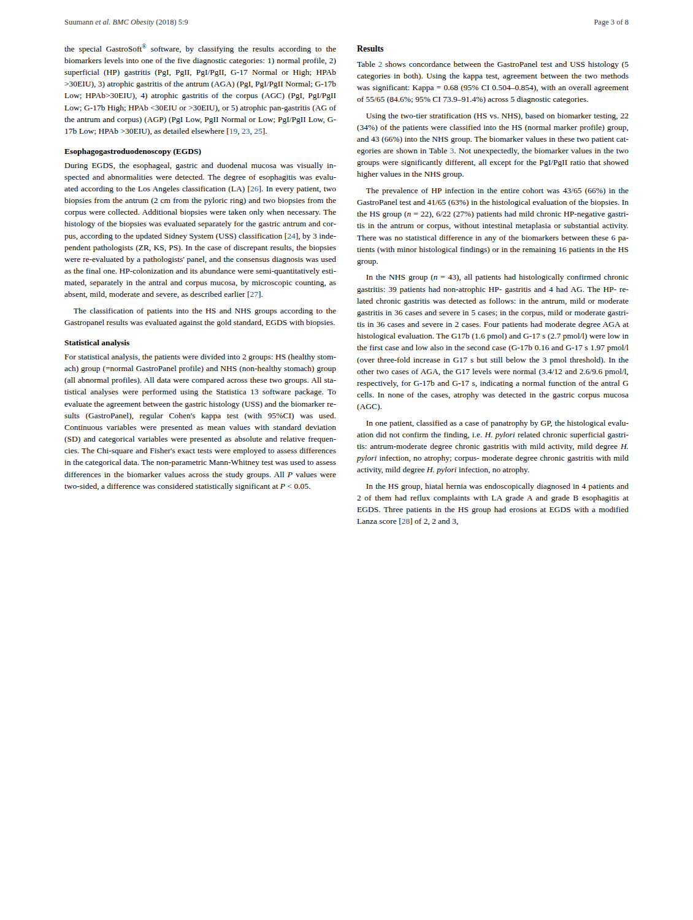Suumann et al. BMC Obesity (2018) 5:9
Page 3 of 8
the special GastroSoft® software, by classifying the results according to the biomarkers levels into one of the five diagnostic categories: 1) normal profile, 2) superficial (HP) gastritis (PgI, PgII, PgI/PgII, G-17 Normal or High; HPAb >30EIU), 3) atrophic gastritis of the antrum (AGA) (PgI, PgI/PgII Normal; G-17b Low; HPAb>30EIU), 4) atrophic gastritis of the corpus (AGC) (PgI, PgI/PgII Low; G-17b High; HPAb <30EIU or >30EIU), or 5) atrophic pan-gastritis (AG of the antrum and corpus) (AGP) (PgI Low, PgII Normal or Low; PgI/PgII Low, G-17b Low; HPAb >30EIU), as detailed elsewhere [19, 23, 25].
Esophagogastroduodenoscopy (EGDS)
During EGDS, the esophageal, gastric and duodenal mucosa was visually inspected and abnormalities were detected. The degree of esophagitis was evaluated according to the Los Angeles classification (LA) [26]. In every patient, two biopsies from the antrum (2 cm from the pyloric ring) and two biopsies from the corpus were collected. Additional biopsies were taken only when necessary. The histology of the biopsies was evaluated separately for the gastric antrum and corpus, according to the updated Sidney System (USS) classification [24], by 3 independent pathologists (ZR, KS, PS). In the case of discrepant results, the biopsies were re-evaluated by a pathologists' panel, and the consensus diagnosis was used as the final one. HP-colonization and its abundance were semi-quantitatively estimated, separately in the antral and corpus mucosa, by microscopic counting, as absent, mild, moderate and severe, as described earlier [27].
The classification of patients into the HS and NHS groups according to the Gastropanel results was evaluated against the gold standard, EGDS with biopsies.
Statistical analysis
For statistical analysis, the patients were divided into 2 groups: HS (healthy stomach) group (=normal GastroPanel profile) and NHS (non-healthy stomach) group (all abnormal profiles). All data were compared across these two groups. All statistical analyses were performed using the Statistica 13 software package. To evaluate the agreement between the gastric histology (USS) and the biomarker results (GastroPanel), regular Cohen's kappa test (with 95%CI) was used. Continuous variables were presented as mean values with standard deviation (SD) and categorical variables were presented as absolute and relative frequencies. The Chi-square and Fisher's exact tests were employed to assess differences in the categorical data. The non-parametric Mann-Whitney test was used to assess differences in the biomarker values across the study groups. All P values were two-sided, a difference was considered statistically significant at P < 0.05.
Results
Table 2 shows concordance between the GastroPanel test and USS histology (5 categories in both). Using the kappa test, agreement between the two methods was significant: Kappa = 0.68 (95% CI 0.504–0.854), with an overall agreement of 55/65 (84.6%; 95% CI 73.9–91.4%) across 5 diagnostic categories.
Using the two-tier stratification (HS vs. NHS), based on biomarker testing, 22 (34%) of the patients were classified into the HS (normal marker profile) group, and 43 (66%) into the NHS group. The biomarker values in these two patient categories are shown in Table 3. Not unexpectedly, the biomarker values in the two groups were significantly different, all except for the PgI/PgII ratio that showed higher values in the NHS group.
The prevalence of HP infection in the entire cohort was 43/65 (66%) in the GastroPanel test and 41/65 (63%) in the histological evaluation of the biopsies. In the HS group (n = 22), 6/22 (27%) patients had mild chronic HP-negative gastritis in the antrum or corpus, without intestinal metaplasia or substantial activity. There was no statistical difference in any of the biomarkers between these 6 patients (with minor histological findings) or in the remaining 16 patients in the HS group.
In the NHS group (n = 43), all patients had histologically confirmed chronic gastritis: 39 patients had non-atrophic HP- gastritis and 4 had AG. The HP- related chronic gastritis was detected as follows: in the antrum, mild or moderate gastritis in 36 cases and severe in 5 cases; in the corpus, mild or moderate gastritis in 36 cases and severe in 2 cases. Four patients had moderate degree AGA at histological evaluation. The G17b (1.6 pmol) and G-17 s (2.7 pmol/l) were low in the first case and low also in the second case (G-17b 0.16 and G-17 s 1.97 pmol/l (over three-fold increase in G17 s but still below the 3 pmol threshold). In the other two cases of AGA, the G17 levels were normal (3.4/12 and 2.6/9.6 pmol/l, respectively, for G-17b and G-17 s, indicating a normal function of the antral G cells. In none of the cases, atrophy was detected in the gastric corpus mucosa (AGC).
In one patient, classified as a case of panatrophy by GP, the histological evaluation did not confirm the finding, i.e. H. pylori related chronic superficial gastritis: antrum-moderate degree chronic gastritis with mild activity, mild degree H. pylori infection, no atrophy; corpus- moderate degree chronic gastritis with mild activity, mild degree H. pylori infection, no atrophy.
In the HS group, hiatal hernia was endoscopically diagnosed in 4 patients and 2 of them had reflux complaints with LA grade A and grade B esophagitis at EGDS. Three patients in the HS group had erosions at EGDS with a modified Lanza score [28] of 2, 2 and 3,